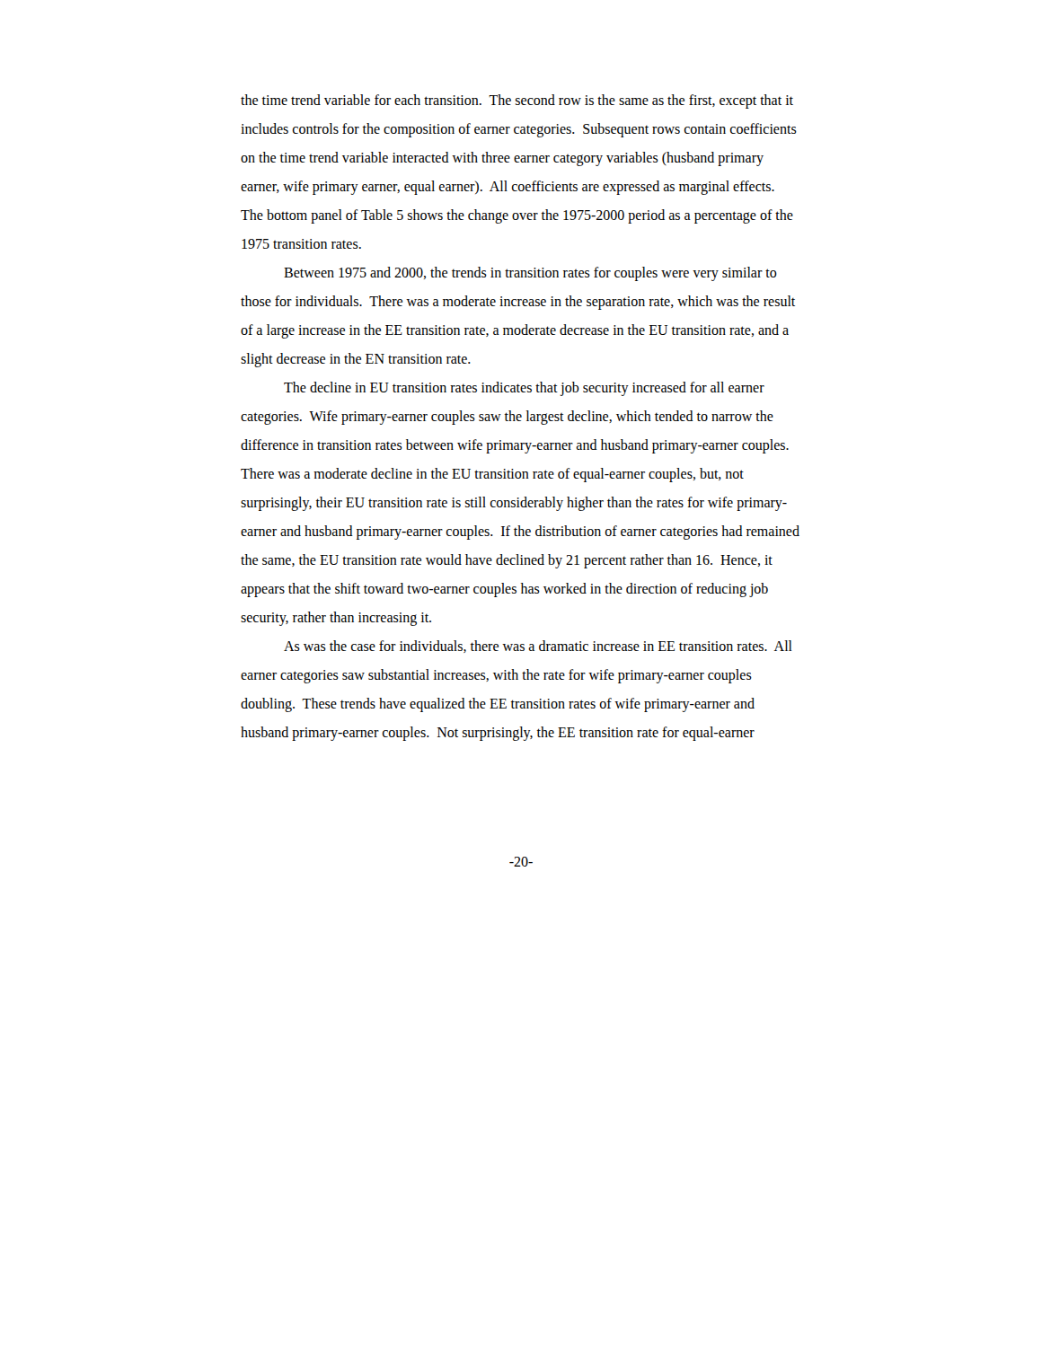the time trend variable for each transition. The second row is the same as the first, except that it includes controls for the composition of earner categories. Subsequent rows contain coefficients on the time trend variable interacted with three earner category variables (husband primary earner, wife primary earner, equal earner). All coefficients are expressed as marginal effects. The bottom panel of Table 5 shows the change over the 1975-2000 period as a percentage of the 1975 transition rates.
Between 1975 and 2000, the trends in transition rates for couples were very similar to those for individuals. There was a moderate increase in the separation rate, which was the result of a large increase in the EE transition rate, a moderate decrease in the EU transition rate, and a slight decrease in the EN transition rate.
The decline in EU transition rates indicates that job security increased for all earner categories. Wife primary-earner couples saw the largest decline, which tended to narrow the difference in transition rates between wife primary-earner and husband primary-earner couples. There was a moderate decline in the EU transition rate of equal-earner couples, but, not surprisingly, their EU transition rate is still considerably higher than the rates for wife primary-earner and husband primary-earner couples. If the distribution of earner categories had remained the same, the EU transition rate would have declined by 21 percent rather than 16. Hence, it appears that the shift toward two-earner couples has worked in the direction of reducing job security, rather than increasing it.
As was the case for individuals, there was a dramatic increase in EE transition rates. All earner categories saw substantial increases, with the rate for wife primary-earner couples doubling. These trends have equalized the EE transition rates of wife primary-earner and husband primary-earner couples. Not surprisingly, the EE transition rate for equal-earner
-20-